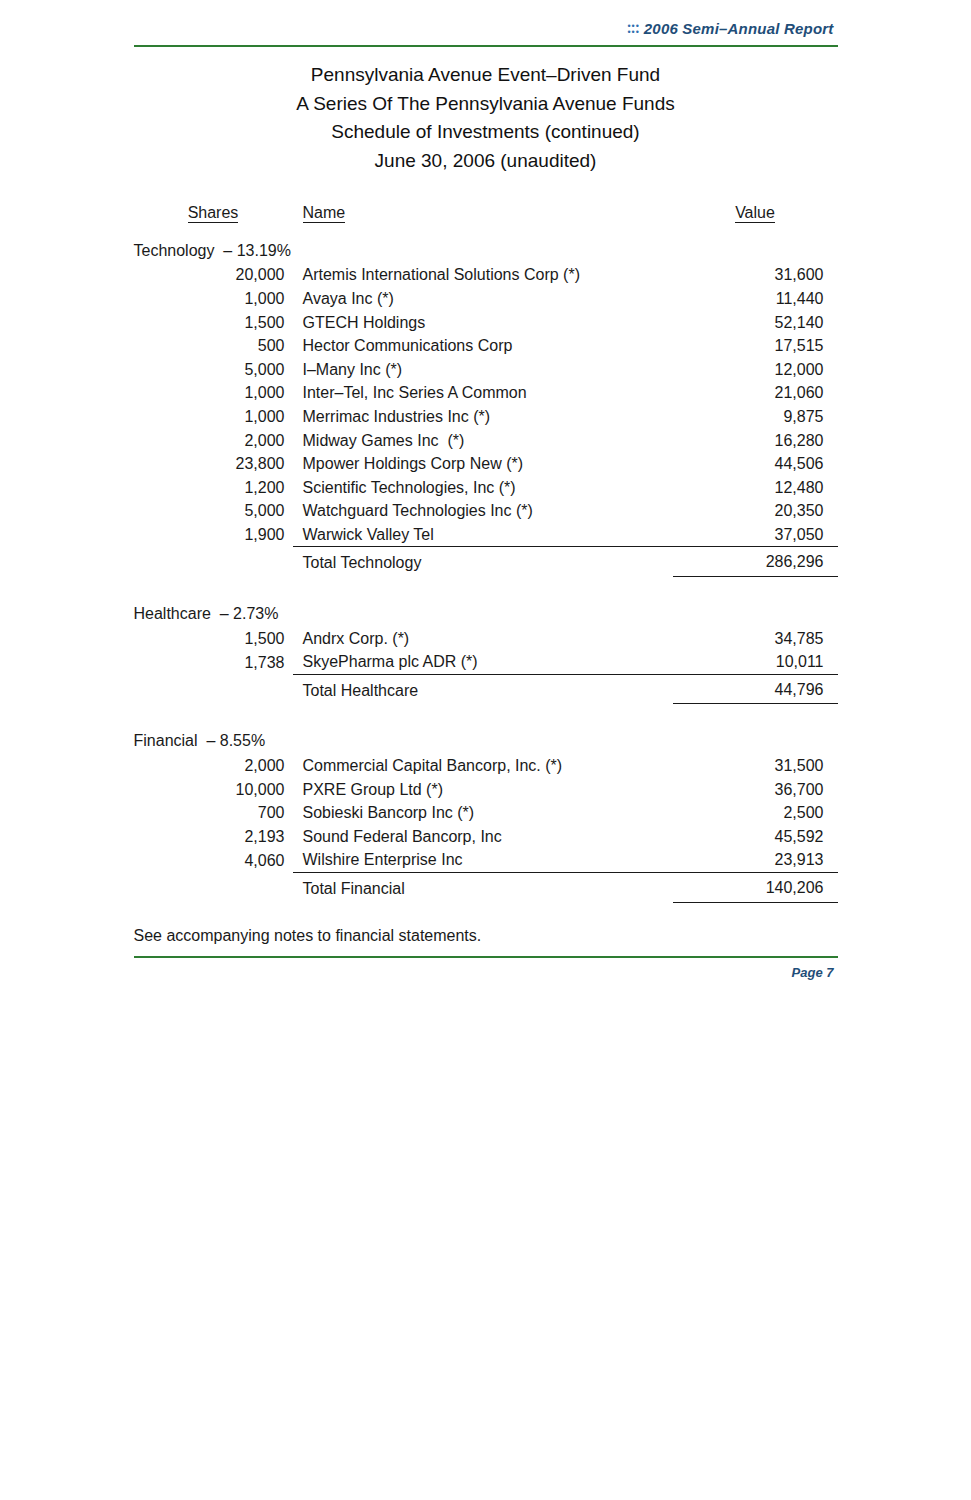••• ••• 2006 Semi–Annual Report
Pennsylvania Avenue Event–Driven Fund
A Series Of The Pennsylvania Avenue Funds
Schedule of Investments (continued)
June 30, 2006 (unaudited)
| Shares | Name | Value |
| --- | --- | --- |
| Technology – 13.19% | |
| 20,000 | Artemis International Solutions Corp (*) | 31,600 |
| 1,000 | Avaya Inc (*) | 11,440 |
| 1,500 | GTECH Holdings | 52,140 |
| 500 | Hector Communications Corp | 17,515 |
| 5,000 | I–Many Inc (*) | 12,000 |
| 1,000 | Inter–Tel, Inc Series A Common | 21,060 |
| 1,000 | Merrimac Industries Inc (*) | 9,875 |
| 2,000 | Midway Games Inc (*) | 16,280 |
| 23,800 | Mpower Holdings Corp New (*) | 44,506 |
| 1,200 | Scientific Technologies, Inc (*) | 12,480 |
| 5,000 | Watchguard Technologies Inc (*) | 20,350 |
| 1,900 | Warwick Valley Tel | 37,050 |
| | Total Technology | 286,296 |
| Healthcare – 2.73% | |
| 1,500 | Andrx Corp. (*) | 34,785 |
| 1,738 | SkyePharma plc ADR (*) | 10,011 |
| | Total Healthcare | 44,796 |
| Financial – 8.55% | |
| 2,000 | Commercial Capital Bancorp, Inc. (*) | 31,500 |
| 10,000 | PXRE Group Ltd (*) | 36,700 |
| 700 | Sobieski Bancorp Inc (*) | 2,500 |
| 2,193 | Sound Federal Bancorp, Inc | 45,592 |
| 4,060 | Wilshire Enterprise Inc | 23,913 |
| | Total Financial | 140,206 |
See accompanying notes to financial statements.
Page 7